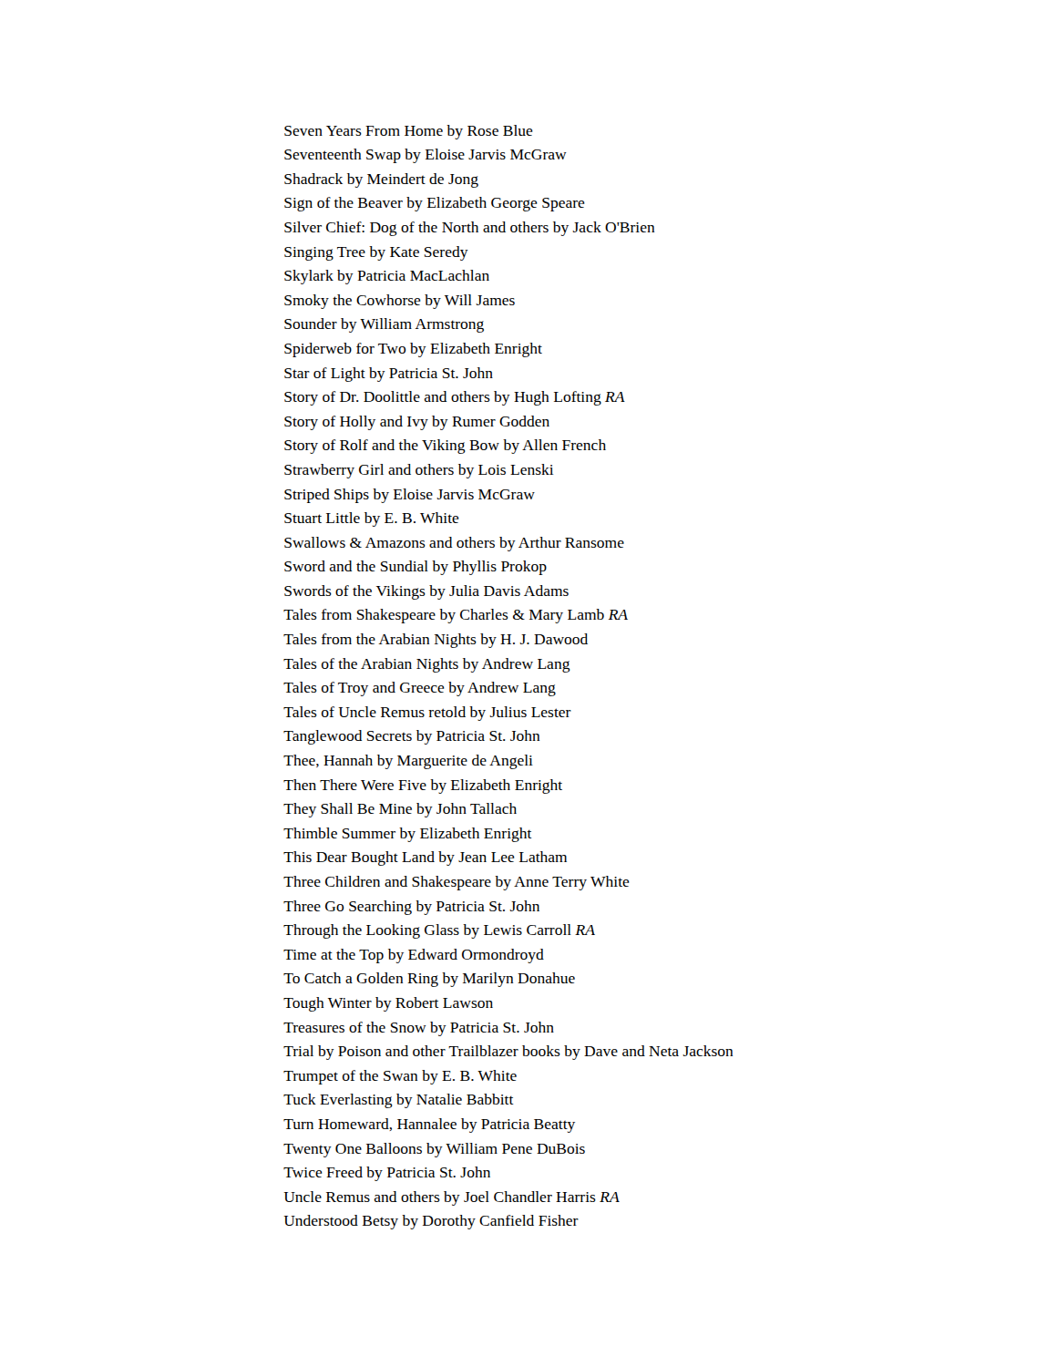Seven Years From Home by Rose Blue
Seventeenth Swap by Eloise Jarvis McGraw
Shadrack by Meindert de Jong
Sign of the Beaver by Elizabeth George Speare
Silver Chief: Dog of the North and others by Jack O'Brien
Singing Tree by Kate Seredy
Skylark by Patricia MacLachlan
Smoky the Cowhorse by Will James
Sounder by William Armstrong
Spiderweb for Two by Elizabeth Enright
Star of Light by Patricia St. John
Story of Dr. Doolittle and others by Hugh Lofting RA
Story of Holly and Ivy by Rumer Godden
Story of Rolf and the Viking Bow by Allen French
Strawberry Girl and others by Lois Lenski
Striped Ships by Eloise Jarvis McGraw
Stuart Little by E. B. White
Swallows & Amazons and others by Arthur Ransome
Sword and the Sundial by Phyllis Prokop
Swords of the Vikings by Julia Davis Adams
Tales from Shakespeare by Charles & Mary Lamb RA
Tales from the Arabian Nights by H. J. Dawood
Tales of the Arabian Nights by Andrew Lang
Tales of Troy and Greece by Andrew Lang
Tales of Uncle Remus retold by Julius Lester
Tanglewood Secrets by Patricia St. John
Thee, Hannah by Marguerite de Angeli
Then There Were Five by Elizabeth Enright
They Shall Be Mine by John Tallach
Thimble Summer by Elizabeth Enright
This Dear Bought Land by Jean Lee Latham
Three Children and Shakespeare by Anne Terry White
Three Go Searching by Patricia St. John
Through the Looking Glass by Lewis Carroll RA
Time at the Top by Edward Ormondroyd
To Catch a Golden Ring by Marilyn Donahue
Tough Winter by Robert Lawson
Treasures of the Snow by Patricia St. John
Trial by Poison and other Trailblazer books by Dave and Neta Jackson
Trumpet of the Swan by E. B. White
Tuck Everlasting by Natalie Babbitt
Turn Homeward, Hannalee by Patricia Beatty
Twenty One Balloons by William Pene DuBois
Twice Freed by Patricia St. John
Uncle Remus and others by Joel Chandler Harris RA
Understood Betsy by Dorothy Canfield Fisher